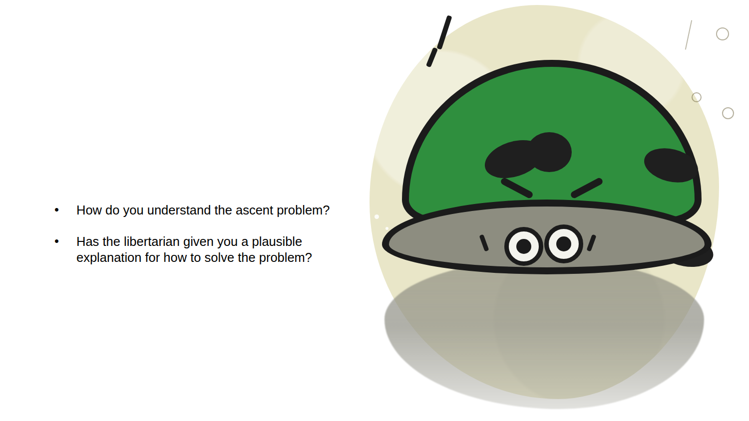How do you understand the ascent problem?
Has the libertarian given you a plausible explanation for how to solve the problem?